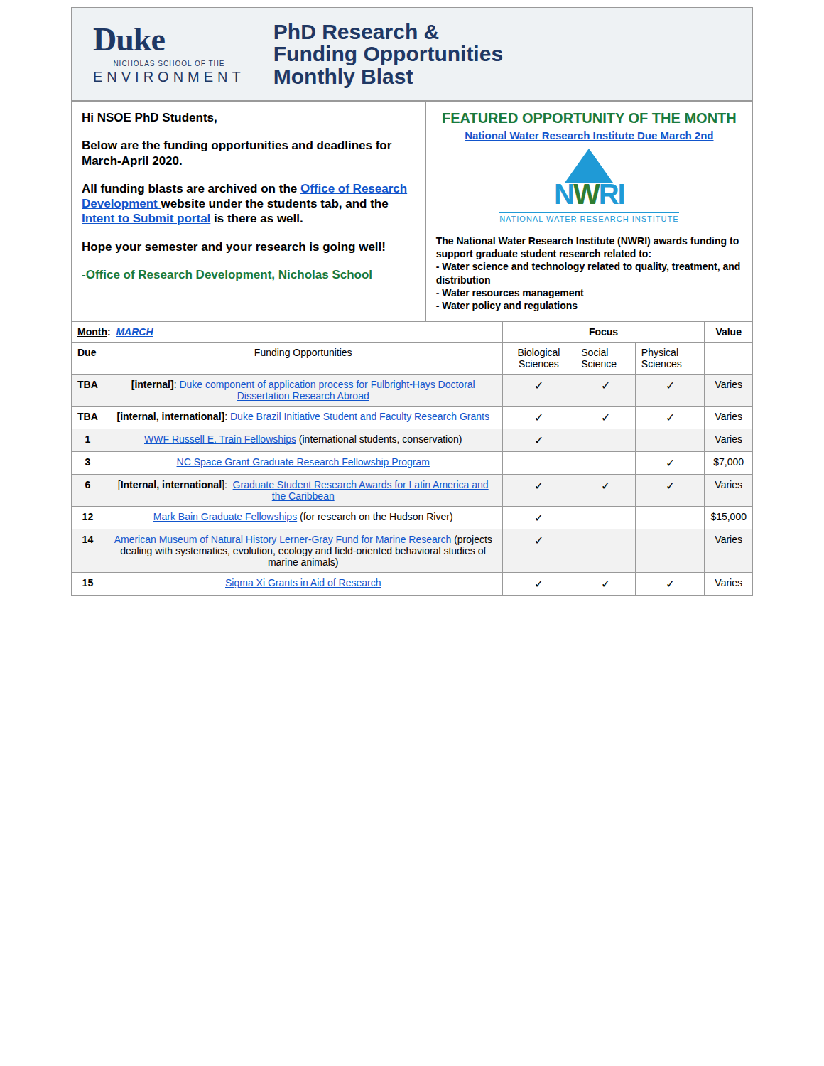Duke
NICHOLAS SCHOOL OF THE
ENVIRONMENT
PhD Research &
Funding Opportunities
Monthly Blast
| Hi NSOE PhD Students, Below are the funding opportunities and deadlines for March-April 2020. All funding blasts are archived on the Office of Research Development website under the students tab, and the Intent to Submit portal is there as well. Hope your semester and your research is going well! -Office of Research Development, Nicholas School | FEATURED OPPORTUNITY OF THE MONTH National Water Research Institute Due March 2nd N W RI NATIONAL WATER RESEARCH INSTITUTE The National Water Research Institute (NWRI) awards funding to support graduate student research related to: - Water science and technology related to quality, treatment, and distribution - Water resources management - Water policy and regulations |
| Month : MARCH | Focus | Value |
| Due | Funding Opportunities | Biological Sciences | Social Science | Physical Sciences | |
| TBA | [internal] : Duke component of application process for Fulbright-Hays Doctoral Dissertation Research Abroad | ✓ | ✓ | ✓ | Varies |
| TBA | [internal, international] : Duke Brazil Initiative Student and Faculty Research Grants | ✓ | ✓ | ✓ | Varies |
| 1 | WWF Russell E. Train Fellowships (international students, conservation) | ✓ | | | Varies |
| 3 | NC Space Grant Graduate Research Fellowship Program | | | ✓ | $7,000 |
| 6 | [ Internal, international ]: Graduate Student Research Awards for Latin America and the Caribbean | ✓ | ✓ | ✓ | Varies |
| 12 | Mark Bain Graduate Fellowships (for research on the Hudson River) | ✓ | | | $15,000 |
| 14 | American Museum of Natural History Lerner-Gray Fund for Marine Research (projects dealing with systematics, evolution, ecology and field-oriented behavioral studies of marine animals) | ✓ | | | Varies |
| 15 | Sigma Xi Grants in Aid of Research | ✓ | ✓ | ✓ | Varies |